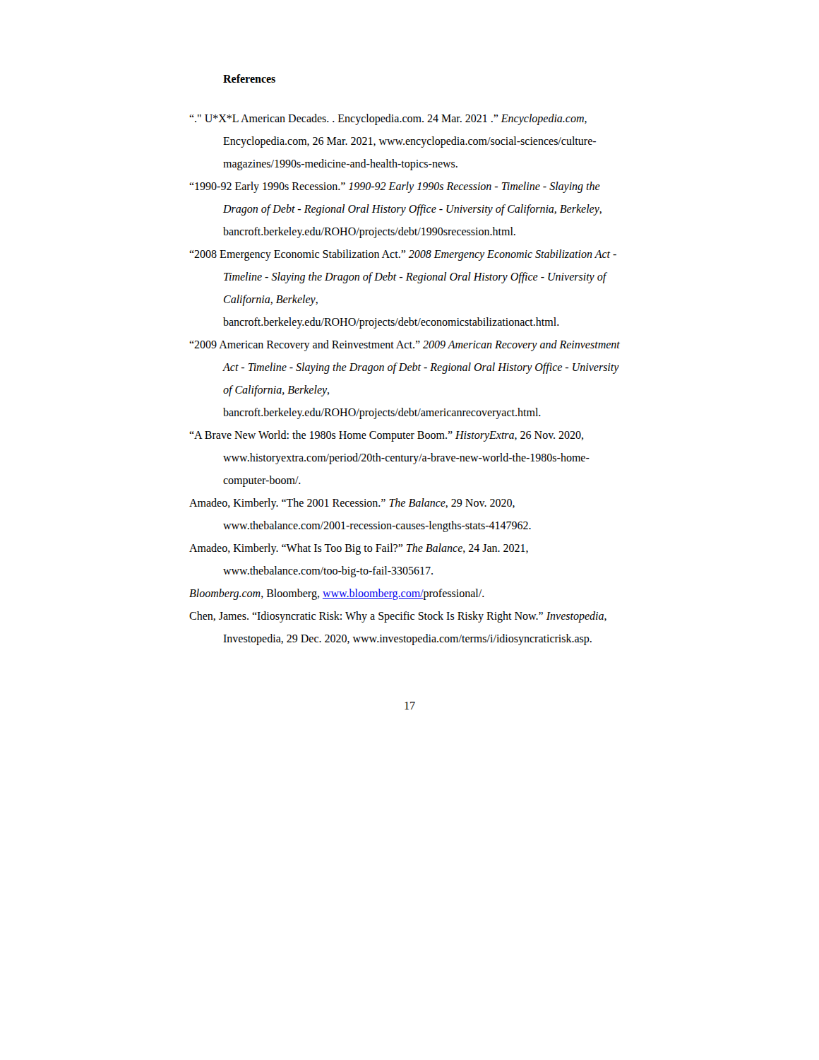References
“." U*X*L American Decades. . Encyclopedia.com. 24 Mar. 2021 .” Encyclopedia.com, Encyclopedia.com, 26 Mar. 2021, www.encyclopedia.com/social-sciences/culture-magazines/1990s-medicine-and-health-topics-news.
“1990-92 Early 1990s Recession.” 1990-92 Early 1990s Recession - Timeline - Slaying the Dragon of Debt - Regional Oral History Office - University of California, Berkeley, bancroft.berkeley.edu/ROHO/projects/debt/1990srecession.html.
“2008 Emergency Economic Stabilization Act.” 2008 Emergency Economic Stabilization Act - Timeline - Slaying the Dragon of Debt - Regional Oral History Office - University of California, Berkeley, bancroft.berkeley.edu/ROHO/projects/debt/economicstabilizationact.html.
“2009 American Recovery and Reinvestment Act.” 2009 American Recovery and Reinvestment Act - Timeline - Slaying the Dragon of Debt - Regional Oral History Office - University of California, Berkeley, bancroft.berkeley.edu/ROHO/projects/debt/americanrecoveryact.html.
“A Brave New World: the 1980s Home Computer Boom.” HistoryExtra, 26 Nov. 2020, www.historyextra.com/period/20th-century/a-brave-new-world-the-1980s-home-computer-boom/.
Amadeo, Kimberly. “The 2001 Recession.” The Balance, 29 Nov. 2020, www.thebalance.com/2001-recession-causes-lengths-stats-4147962.
Amadeo, Kimberly. “What Is Too Big to Fail?” The Balance, 24 Jan. 2021, www.thebalance.com/too-big-to-fail-3305617.
Bloomberg.com, Bloomberg, www.bloomberg.com/professional/.
Chen, James. “Idiosyncratic Risk: Why a Specific Stock Is Risky Right Now.” Investopedia, Investopedia, 29 Dec. 2020, www.investopedia.com/terms/i/idiosyncraticrisk.asp.
17